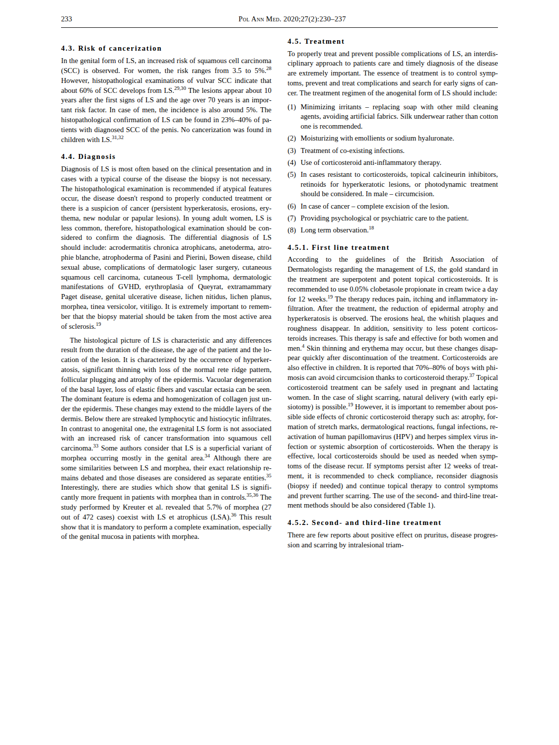233
Pol Ann Med. 2020;27(2):230–237
4.3. Risk of cancerization
In the genital form of LS, an increased risk of squamous cell carcinoma (SCC) is observed. For women, the risk ranges from 3.5 to 5%.28 However, histopathological examinations of vulvar SCC indicate that about 60% of SCC develops from LS.29,30 The lesions appear about 10 years after the first signs of LS and the age over 70 years is an important risk factor. In case of men, the incidence is also around 5%. The histopathological confirmation of LS can be found in 23%–40% of patients with diagnosed SCC of the penis. No cancerization was found in children with LS.31,32
4.4. Diagnosis
Diagnosis of LS is most often based on the clinical presentation and in cases with a typical course of the disease the biopsy is not necessary. The histopathological examination is recommended if atypical features occur, the disease doesn't respond to properly conducted treatment or there is a suspicion of cancer (persistent hyperkeratosis, erosions, erythema, new nodular or papular lesions). In young adult women, LS is less common, therefore, histopathological examination should be considered to confirm the diagnosis. The differential diagnosis of LS should include: acrodermatitis chronica atrophicans, anetoderma, atrophie blanche, atrophoderma of Pasini and Pierini, Bowen disease, child sexual abuse, complications of dermatologic laser surgery, cutaneous squamous cell carcinoma, cutaneous T-cell lymphoma, dermatologic manifestations of GVHD, erythroplasia of Queyrat, extramammary Paget disease, genital ulcerative disease, lichen nitidus, lichen planus, morphea, tinea versicolor, vitiligo. It is extremely important to remember that the biopsy material should be taken from the most active area of sclerosis.19
The histological picture of LS is characteristic and any differences result from the duration of the disease, the age of the patient and the location of the lesion. It is characterized by the occurrence of hyperkeratosis, significant thinning with loss of the normal rete ridge pattern, follicular plugging and atrophy of the epidermis. Vacuolar degeneration of the basal layer, loss of elastic fibers and vascular ectasia can be seen. The dominant feature is edema and homogenization of collagen just under the epidermis. These changes may extend to the middle layers of the dermis. Below there are streaked lymphocytic and histiocytic infiltrates. In contrast to anogenital one, the extragenital LS form is not associated with an increased risk of cancer transformation into squamous cell carcinoma.33 Some authors consider that LS is a superficial variant of morphea occurring mostly in the genital area.34 Although there are some similarities between LS and morphea, their exact relationship remains debated and those diseases are considered as separate entities.35 Interestingly, there are studies which show that genital LS is significantly more frequent in patients with morphea than in controls.35,36 The study performed by Kreuter et al. revealed that 5.7% of morphea (27 out of 472 cases) coexist with LS et atrophicus (LSA).36 This result show that it is mandatory to perform a complete examination, especially of the genital mucosa in patients with morphea.
4.5. Treatment
To properly treat and prevent possible complications of LS, an interdisciplinary approach to patients care and timely diagnosis of the disease are extremely important. The essence of treatment is to control symptoms, prevent and treat complications and search for early signs of cancer. The treatment regimen of the anogenital form of LS should include:
(1) Minimizing irritants – replacing soap with other mild cleaning agents, avoiding artificial fabrics. Silk underwear rather than cotton one is recommended.
(2) Moisturizing with emollients or sodium hyaluronate.
(3) Treatment of co-existing infections.
(4) Use of corticosteroid anti-inflammatory therapy.
(5) In cases resistant to corticosteroids, topical calcineurin inhibitors, retinoids for hyperkeratotic lesions, or photodynamic treatment should be considered. In male – circumcision.
(6) In case of cancer – complete excision of the lesion.
(7) Providing psychological or psychiatric care to the patient.
(8) Long term observation.18
4.5.1. First line treatment
According to the guidelines of the British Association of Dermatologists regarding the management of LS, the gold standard in the treatment are superpotent and potent topical corticosteroids. It is recommended to use 0.05% clobetasole propionate in cream twice a day for 12 weeks.19 The therapy reduces pain, itching and inflammatory infiltration. After the treatment, the reduction of epidermal atrophy and hyperkeratosis is observed. The erosions heal, the whitish plaques and roughness disappear. In addition, sensitivity to less potent corticosteroids increases. This therapy is safe and effective for both women and men.4 Skin thinning and erythema may occur, but these changes disappear quickly after discontinuation of the treatment. Corticosteroids are also effective in children. It is reported that 70%–80% of boys with phimosis can avoid circumcision thanks to corticosteroid therapy.37 Topical corticosteroid treatment can be safely used in pregnant and lactating women. In the case of slight scarring, natural delivery (with early episiotomy) is possible.19 However, it is important to remember about possible side effects of chronic corticosteroid therapy such as: atrophy, formation of stretch marks, dermatological reactions, fungal infections, reactivation of human papillomavirus (HPV) and herpes simplex virus infection or systemic absorption of corticosteroids. When the therapy is effective, local corticosteroids should be used as needed when symptoms of the disease recur. If symptoms persist after 12 weeks of treatment, it is recommended to check compliance, reconsider diagnosis (biopsy if needed) and continue topical therapy to control symptoms and prevent further scarring. The use of the second- and third-line treatment methods should be also considered (Table 1).
4.5.2. Second- and third-line treatment
There are few reports about positive effect on pruritus, disease progression and scarring by intralesional triam-